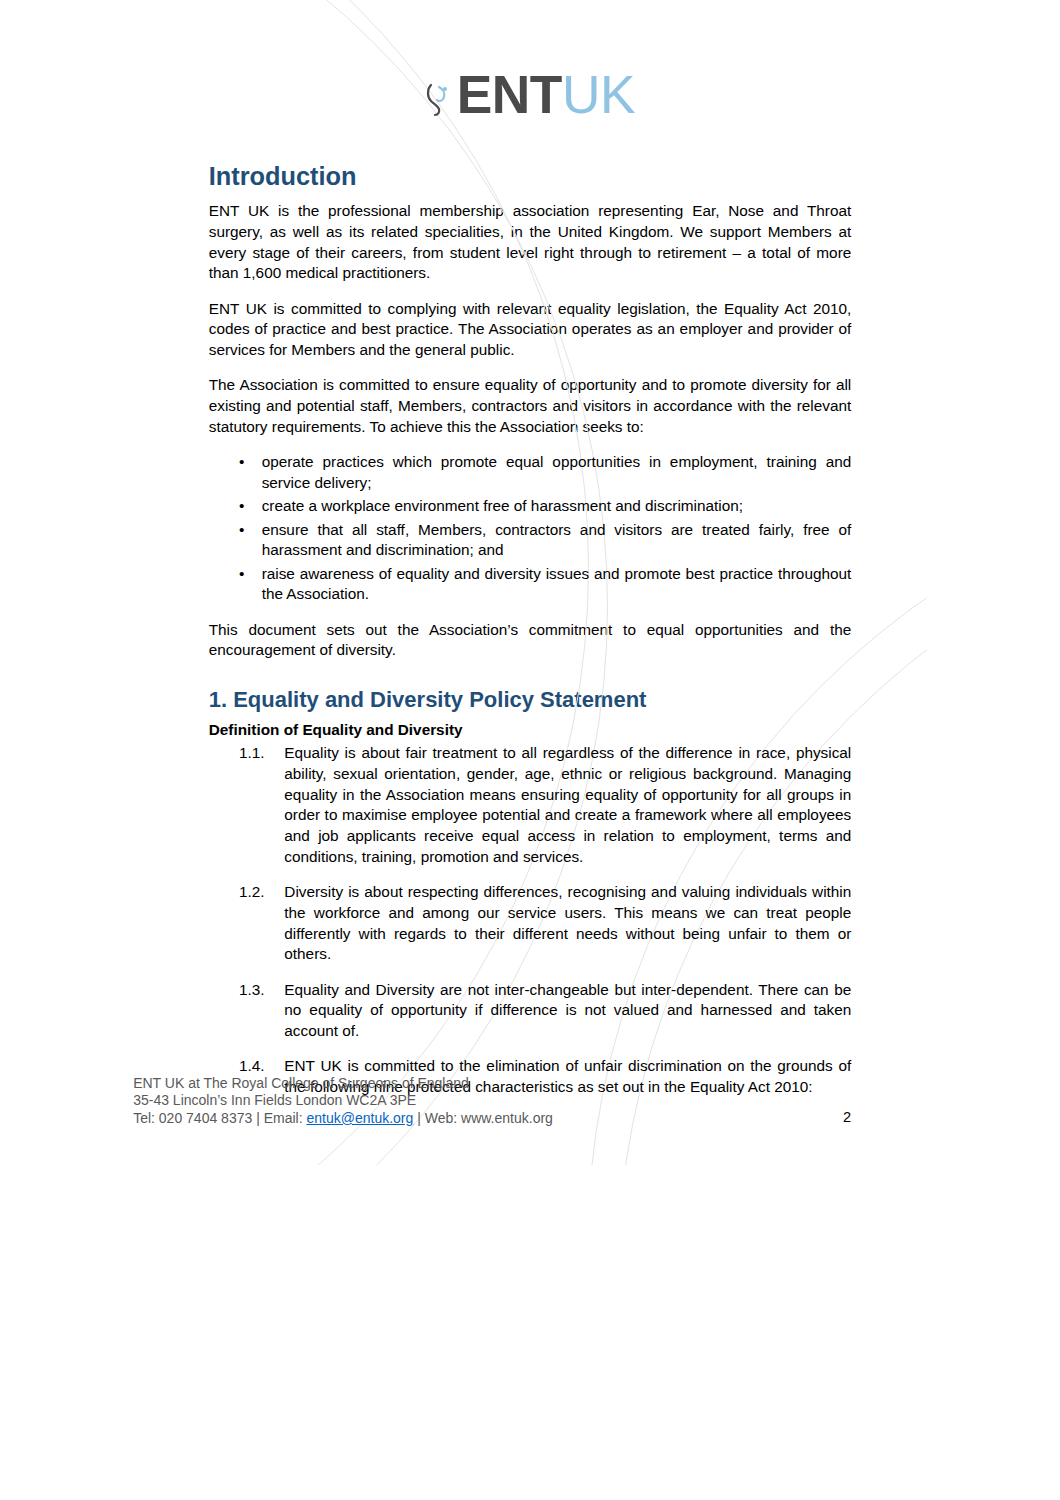ENT UK
Introduction
ENT UK is the professional membership association representing Ear, Nose and Throat surgery, as well as its related specialities, in the United Kingdom. We support Members at every stage of their careers, from student level right through to retirement – a total of more than 1,600 medical practitioners.
ENT UK is committed to complying with relevant equality legislation, the Equality Act 2010, codes of practice and best practice. The Association operates as an employer and provider of services for Members and the general public.
The Association is committed to ensure equality of opportunity and to promote diversity for all existing and potential staff, Members, contractors and visitors in accordance with the relevant statutory requirements. To achieve this the Association seeks to:
operate practices which promote equal opportunities in employment, training and service delivery;
create a workplace environment free of harassment and discrimination;
ensure that all staff, Members, contractors and visitors are treated fairly, free of harassment and discrimination; and
raise awareness of equality and diversity issues and promote best practice throughout the Association.
This document sets out the Association’s commitment to equal opportunities and the encouragement of diversity.
1. Equality and Diversity Policy Statement
Definition of Equality and Diversity
1.1. Equality is about fair treatment to all regardless of the difference in race, physical ability, sexual orientation, gender, age, ethnic or religious background. Managing equality in the Association means ensuring equality of opportunity for all groups in order to maximise employee potential and create a framework where all employees and job applicants receive equal access in relation to employment, terms and conditions, training, promotion and services.
1.2. Diversity is about respecting differences, recognising and valuing individuals within the workforce and among our service users. This means we can treat people differently with regards to their different needs without being unfair to them or others.
1.3. Equality and Diversity are not inter-changeable but inter-dependent. There can be no equality of opportunity if difference is not valued and harnessed and taken account of.
1.4. ENT UK is committed to the elimination of unfair discrimination on the grounds of the following nine protected characteristics as set out in the Equality Act 2010:
ENT UK at The Royal College of Surgeons of England
35-43 Lincoln’s Inn Fields London WC2A 3PE
Tel: 020 7404 8373 | Email: entuk@entuk.org | Web: www.entuk.org
2